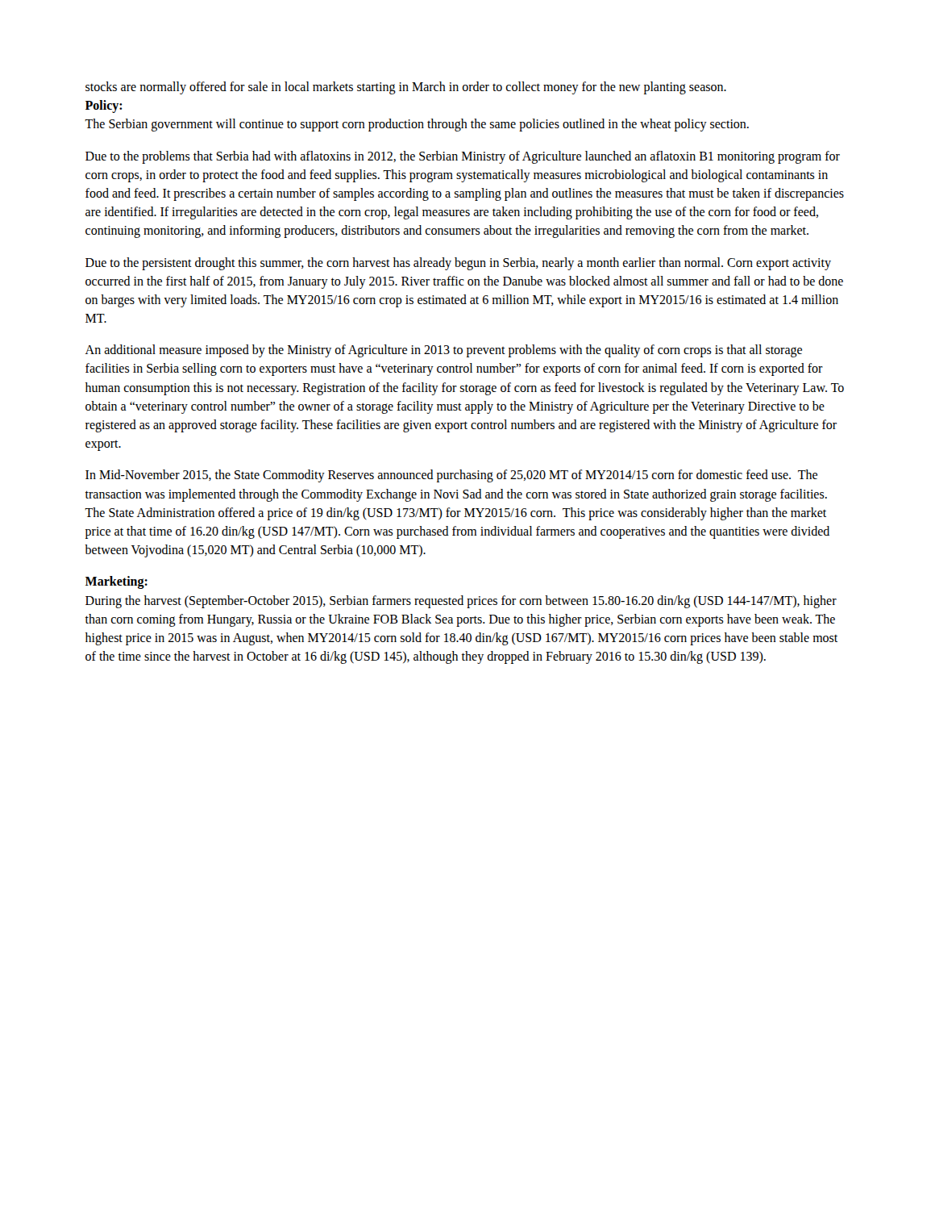stocks are normally offered for sale in local markets starting in March in order to collect money for the new planting season.
Policy:
The Serbian government will continue to support corn production through the same policies outlined in the wheat policy section.
Due to the problems that Serbia had with aflatoxins in 2012, the Serbian Ministry of Agriculture launched an aflatoxin B1 monitoring program for corn crops, in order to protect the food and feed supplies. This program systematically measures microbiological and biological contaminants in food and feed. It prescribes a certain number of samples according to a sampling plan and outlines the measures that must be taken if discrepancies are identified. If irregularities are detected in the corn crop, legal measures are taken including prohibiting the use of the corn for food or feed, continuing monitoring, and informing producers, distributors and consumers about the irregularities and removing the corn from the market.
Due to the persistent drought this summer, the corn harvest has already begun in Serbia, nearly a month earlier than normal. Corn export activity occurred in the first half of 2015, from January to July 2015. River traffic on the Danube was blocked almost all summer and fall or had to be done on barges with very limited loads. The MY2015/16 corn crop is estimated at 6 million MT, while export in MY2015/16 is estimated at 1.4 million MT.
An additional measure imposed by the Ministry of Agriculture in 2013 to prevent problems with the quality of corn crops is that all storage facilities in Serbia selling corn to exporters must have a “veterinary control number” for exports of corn for animal feed. If corn is exported for human consumption this is not necessary. Registration of the facility for storage of corn as feed for livestock is regulated by the Veterinary Law. To obtain a “veterinary control number” the owner of a storage facility must apply to the Ministry of Agriculture per the Veterinary Directive to be registered as an approved storage facility. These facilities are given export control numbers and are registered with the Ministry of Agriculture for export.
In Mid-November 2015, the State Commodity Reserves announced purchasing of 25,020 MT of MY2014/15 corn for domestic feed use. The transaction was implemented through the Commodity Exchange in Novi Sad and the corn was stored in State authorized grain storage facilities. The State Administration offered a price of 19 din/kg (USD 173/MT) for MY2015/16 corn. This price was considerably higher than the market price at that time of 16.20 din/kg (USD 147/MT). Corn was purchased from individual farmers and cooperatives and the quantities were divided between Vojvodina (15,020 MT) and Central Serbia (10,000 MT).
Marketing:
During the harvest (September-October 2015), Serbian farmers requested prices for corn between 15.80-16.20 din/kg (USD 144-147/MT), higher than corn coming from Hungary, Russia or the Ukraine FOB Black Sea ports. Due to this higher price, Serbian corn exports have been weak. The highest price in 2015 was in August, when MY2014/15 corn sold for 18.40 din/kg (USD 167/MT). MY2015/16 corn prices have been stable most of the time since the harvest in October at 16 di/kg (USD 145), although they dropped in February 2016 to 15.30 din/kg (USD 139).